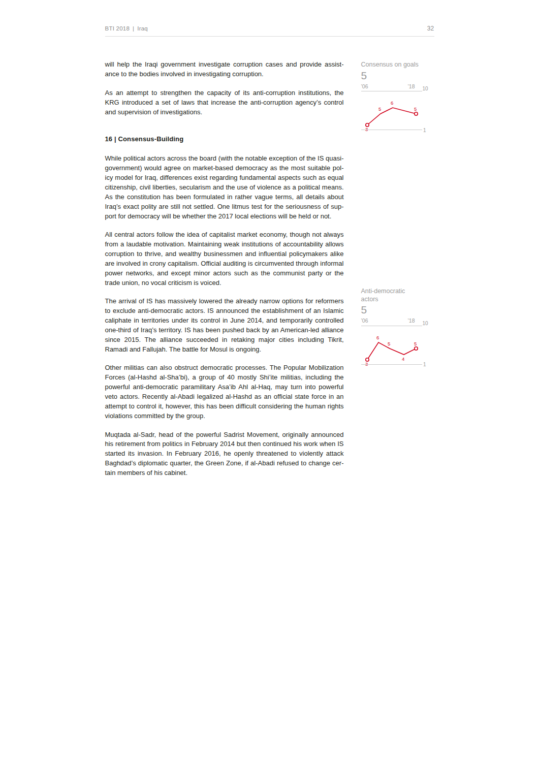BTI 2018|Iraq
32
will help the Iraqi government investigate corruption cases and provide assistance to the bodies involved in investigating corruption.
As an attempt to strengthen the capacity of its anti-corruption institutions, the KRG introduced a set of laws that increase the anti-corruption agency’s control and supervision of investigations.
16 | Consensus-Building
While political actors across the board (with the notable exception of the IS quasi-government) would agree on market-based democracy as the most suitable policy model for Iraq, differences exist regarding fundamental aspects such as equal citizenship, civil liberties, secularism and the use of violence as a political means. As the constitution has been formulated in rather vague terms, all details about Iraq’s exact polity are still not settled. One litmus test for the seriousness of support for democracy will be whether the 2017 local elections will be held or not.
All central actors follow the idea of capitalist market economy, though not always from a laudable motivation. Maintaining weak institutions of accountability allows corruption to thrive, and wealthy businessmen and influential policymakers alike are involved in crony capitalism. Official auditing is circumvented through informal power networks, and except minor actors such as the communist party or the trade union, no vocal criticism is voiced.
The arrival of IS has massively lowered the already narrow options for reformers to exclude anti-democratic actors. IS announced the establishment of an Islamic caliphate in territories under its control in June 2014, and temporarily controlled one-third of Iraq’s territory. IS has been pushed back by an American-led alliance since 2015. The alliance succeeded in retaking major cities including Tikrit, Ramadi and Fallujah. The battle for Mosul is ongoing.
Other militias can also obstruct democratic processes. The Popular Mobilization Forces (al-Hashd al-Sha’bi), a group of 40 mostly Shi’ite militias, including the powerful anti-democratic paramilitary Asa’ib Ahl al-Haq, may turn into powerful veto actors. Recently al-Abadi legalized al-Hashd as an official state force in an attempt to control it, however, this has been difficult considering the human rights violations committed by the group.
Muqtada al-Sadr, head of the powerful Sadrist Movement, originally announced his retirement from politics in February 2014 but then continued his work when IS started its invasion. In February 2016, he openly threatened to violently attack Baghdad’s diplomatic quarter, the Green Zone, if al-Abadi refused to change certain members of his cabinet.
Consensus on goals
5
’06’18
10
3 5 6 5
1
Anti-democratic
actors
5
’06’18
10
3 6 5 4 5
1